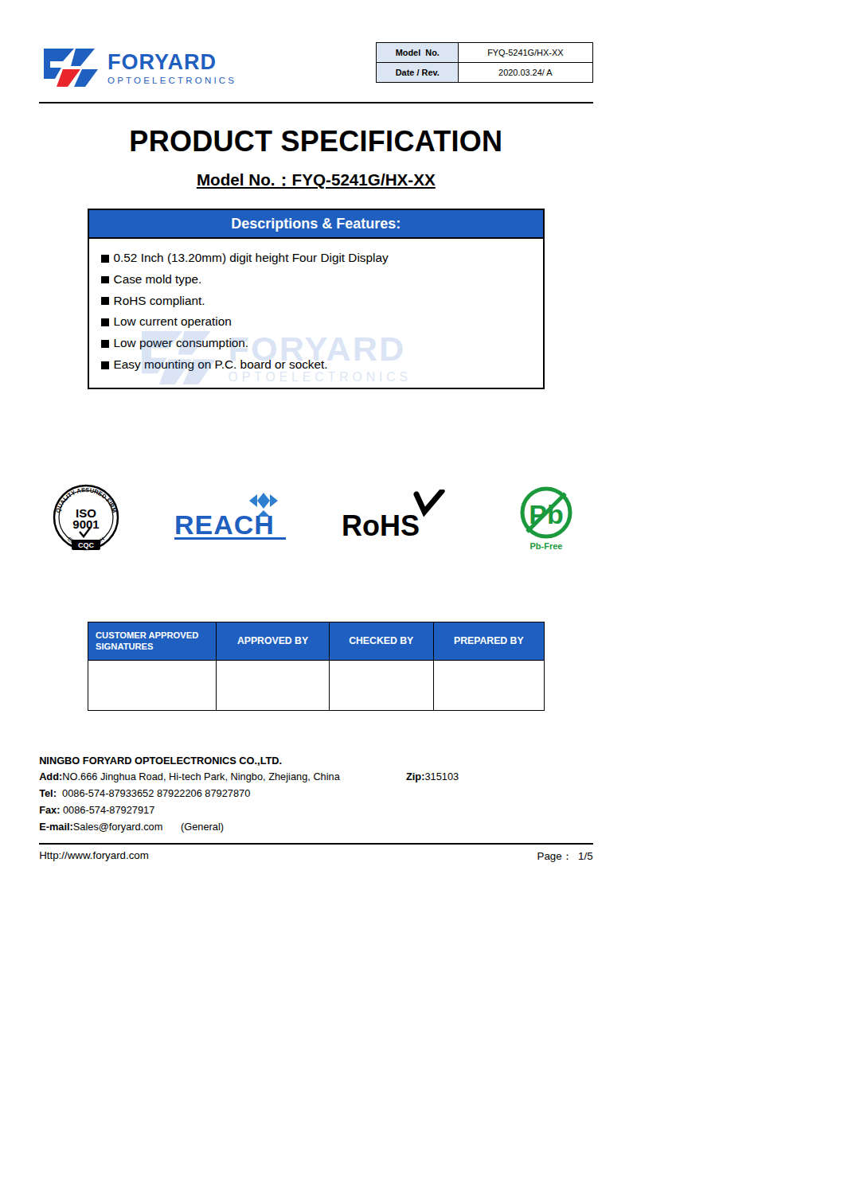FORYARD OPTOELECTRONICS
| Model No. | FYQ-5241G/HX-XX |
| Date / Rev. | 2020.03.24/ A |
PRODUCT SPECIFICATION
Model No.：FYQ-5241G/HX-XX
Descriptions & Features:
0.52 Inch (13.20mm) digit height Four Digit Display
Case mold type.
RoHS compliant.
Low current operation
Low power consumption.
Easy mounting on P.C. board or socket.
FORYARD OPTOELECTRONICS
QUALITY ASSURED FIRM CERTIFICATION ISO 9001 CQC REACH RoHS Pb Pb-Free
| CUSTOMER APPROVED SIGNATURES | APPROVED BY | CHECKED BY | PREPARED BY |
| --- | --- | --- | --- |
NINGBO FORYARD OPTOELECTRONICS CO.,LTD.
Add: NO.666 Jinghua Road, Hi-tech Park, Ningbo, Zhejiang, ChinaZip: 315103
Tel: 0086-574-87933652 87922206 87927870
Fax: 0086-574-87927917
E-mail: Sales@foryard.com(General)
Http://www.foryard.com
Page： 1/5